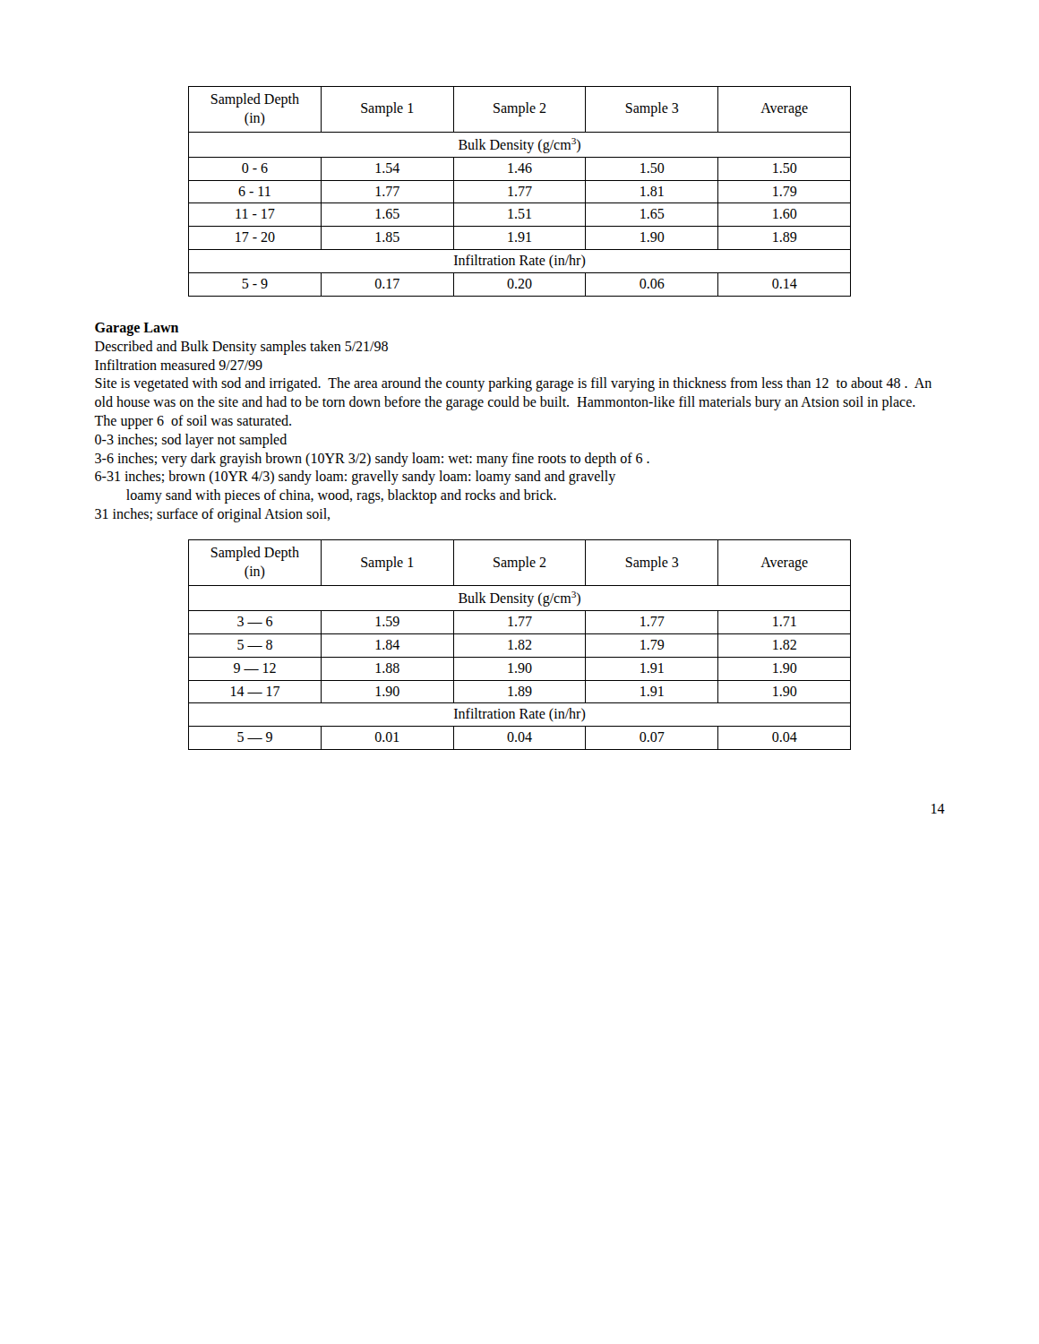| Sampled Depth (in) | Sample 1 | Sample 2 | Sample 3 | Average |
| Bulk Density (g/cm 3 ) |
| 0 - 6 | 1.54 | 1.46 | 1.50 | 1.50 |
| 6 - 11 | 1.77 | 1.77 | 1.81 | 1.79 |
| 11 - 17 | 1.65 | 1.51 | 1.65 | 1.60 |
| 17 - 20 | 1.85 | 1.91 | 1.90 | 1.89 |
| Infiltration Rate (in/hr) |
| 5 - 9 | 0.17 | 0.20 | 0.06 | 0.14 |
Garage Lawn
Described and Bulk Density samples taken 5/21/98
Infiltration measured 9/27/99
Site is vegetated with sod and irrigated. The area around the county parking garage is fill varying in thickness from less than 12 to about 48 . An old house was on the site and had to be torn down before the garage could be built. Hammonton-like fill materials bury an Atsion soil in place. The upper 6 of soil was saturated.
0-3 inches; sod layer not sampled
3-6 inches; very dark grayish brown (10YR 3/2) sandy loam: wet: many fine roots to depth of 6 .
6-31 inches; brown (10YR 4/3) sandy loam: gravelly sandy loam: loamy sand and gravelly
loamy sand with pieces of china, wood, rags, blacktop and rocks and brick.
31 inches; surface of original Atsion soil,
| Sampled Depth (in) | Sample 1 | Sample 2 | Sample 3 | Average |
| Bulk Density (g/cm 3 ) |
| 3 — 6 | 1.59 | 1.77 | 1.77 | 1.71 |
| 5 — 8 | 1.84 | 1.82 | 1.79 | 1.82 |
| 9 — 12 | 1.88 | 1.90 | 1.91 | 1.90 |
| 14 — 17 | 1.90 | 1.89 | 1.91 | 1.90 |
| Infiltration Rate (in/hr) |
| 5 — 9 | 0.01 | 0.04 | 0.07 | 0.04 |
14